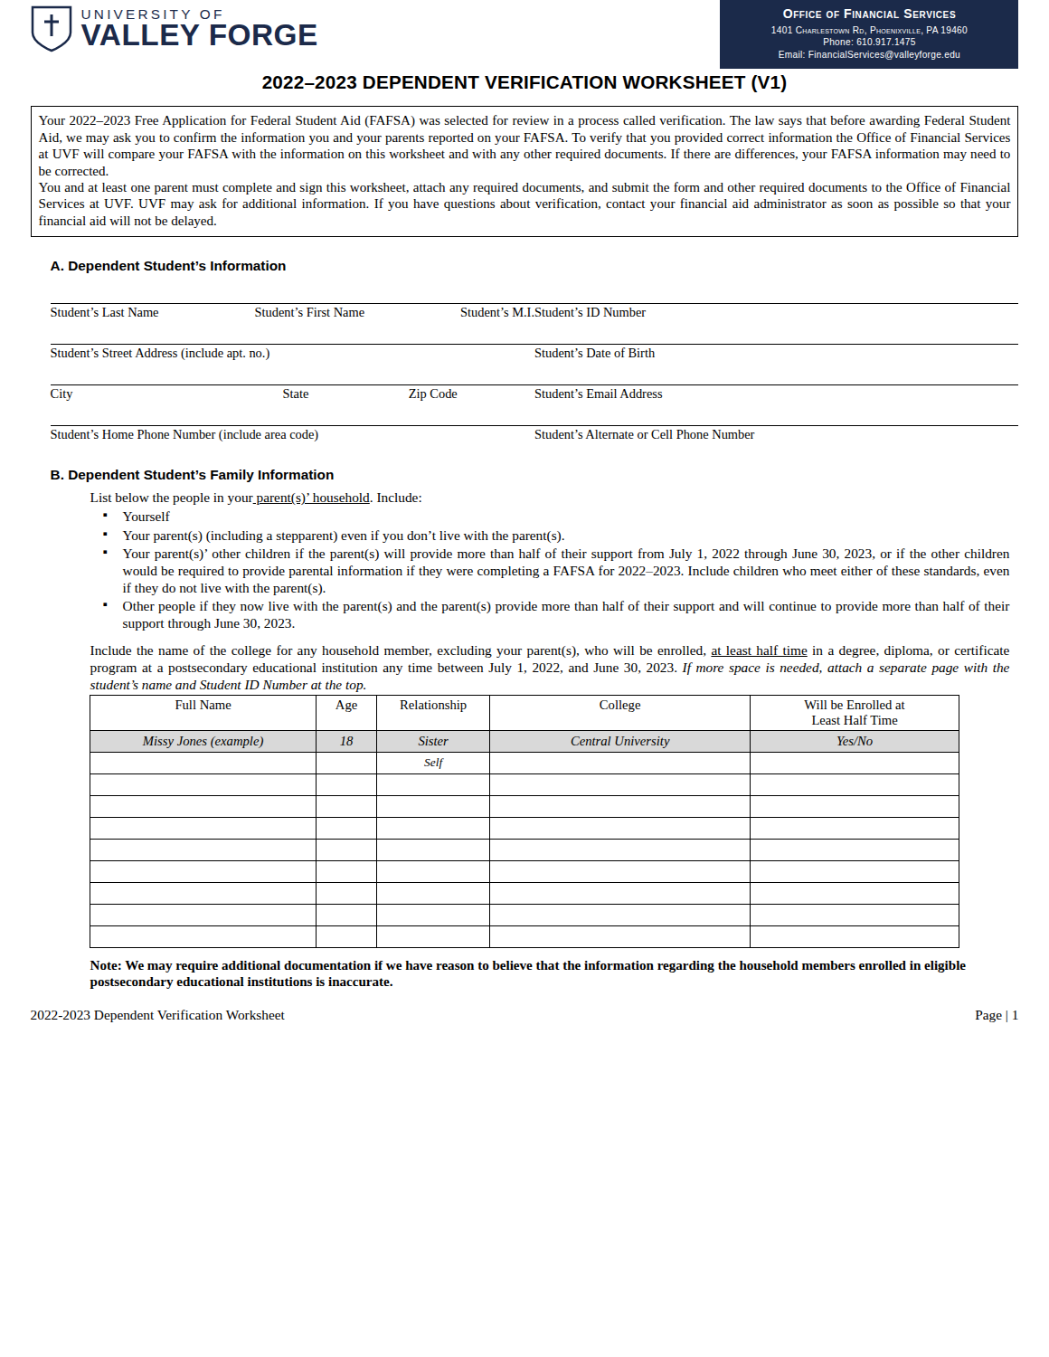UNIVERSITY OF VALLEY FORGE
Office of Financial Services
1401 Charlestown Rd, Phoenixville, PA 19460
Phone: 610.917.1475
Email: FinancialServices@valleyforge.edu
2022–2023 DEPENDENT VERIFICATION WORKSHEET (V1)
Your 2022–2023 Free Application for Federal Student Aid (FAFSA) was selected for review in a process called verification. The law says that before awarding Federal Student Aid, we may ask you to confirm the information you and your parents reported on your FAFSA. To verify that you provided correct information the Office of Financial Services at UVF will compare your FAFSA with the information on this worksheet and with any other required documents. If there are differences, your FAFSA information may need to be corrected.
You and at least one parent must complete and sign this worksheet, attach any required documents, and submit the form and other required documents to the Office of Financial Services at UVF. UVF may ask for additional information. If you have questions about verification, contact your financial aid administrator as soon as possible so that your financial aid will not be delayed.
A. Dependent Student’s Information
| Student’s Last Name Student’s First Name Student’s M.I. | Student’s ID Number |
| Student’s Street Address (include apt. no.) | Student’s Date of Birth |
| City State Zip Code | Student’s Email Address |
| Student’s Home Phone Number (include area code) | Student’s Alternate or Cell Phone Number |
B. Dependent Student’s Family Information
List below the people in your parent(s)’ household. Include:
Yourself
Your parent(s) (including a stepparent) even if you don’t live with the parent(s).
Your parent(s)’ other children if the parent(s) will provide more than half of their support from July 1, 2022 through June 30, 2023, or if the other children would be required to provide parental information if they were completing a FAFSA for 2022–2023. Include children who meet either of these standards, even if they do not live with the parent(s).
Other people if they now live with the parent(s) and the parent(s) provide more than half of their support and will continue to provide more than half of their support through June 30, 2023.
Include the name of the college for any household member, excluding your parent(s), who will be enrolled, at least half time in a degree, diploma, or certificate program at a postsecondary educational institution any time between July 1, 2022, and June 30, 2023. If more space is needed, attach a separate page with the student’s name and Student ID Number at the top.
| Full Name | Age | Relationship | College | Will be Enrolled at Least Half Time |
| --- | --- | --- | --- | --- |
| Missy Jones (example) | 18 | Sister | Central University | Yes/No |
| | | Self | | |
Note: We may require additional documentation if we have reason to believe that the information regarding the household members enrolled in eligible postsecondary educational institutions is inaccurate.
2022-2023 Dependent Verification Worksheet Page | 1